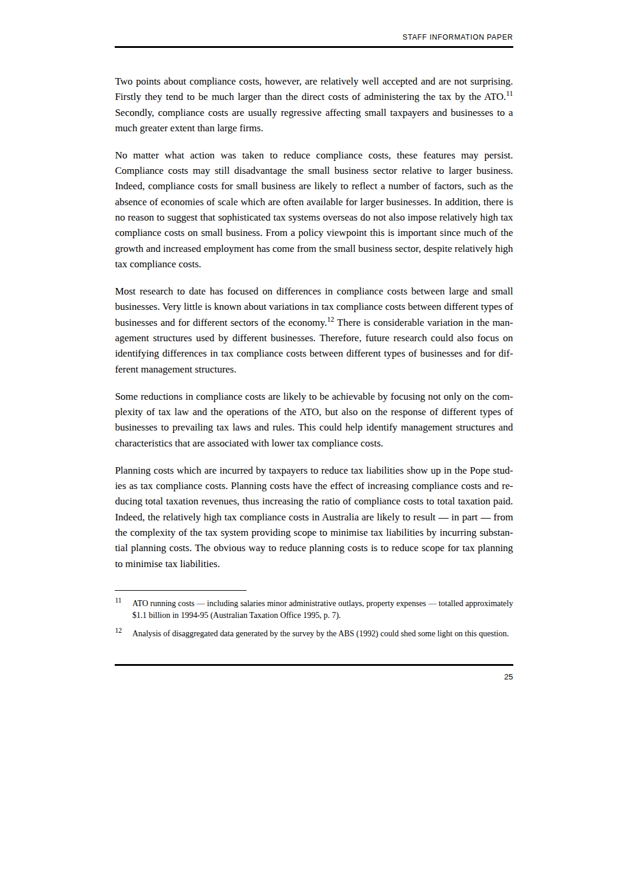STAFF INFORMATION PAPER
Two points about compliance costs, however, are relatively well accepted and are not surprising. Firstly they tend to be much larger than the direct costs of administering the tax by the ATO.11 Secondly, compliance costs are usually regressive affecting small taxpayers and businesses to a much greater extent than large firms.
No matter what action was taken to reduce compliance costs, these features may persist. Compliance costs may still disadvantage the small business sector relative to larger business. Indeed, compliance costs for small business are likely to reflect a number of factors, such as the absence of economies of scale which are often available for larger businesses. In addition, there is no reason to suggest that sophisticated tax systems overseas do not also impose relatively high tax compliance costs on small business. From a policy viewpoint this is important since much of the growth and increased employment has come from the small business sector, despite relatively high tax compliance costs.
Most research to date has focused on differences in compliance costs between large and small businesses. Very little is known about variations in tax compliance costs between different types of businesses and for different sectors of the economy.12 There is considerable variation in the management structures used by different businesses. Therefore, future research could also focus on identifying differences in tax compliance costs between different types of businesses and for different management structures.
Some reductions in compliance costs are likely to be achievable by focusing not only on the complexity of tax law and the operations of the ATO, but also on the response of different types of businesses to prevailing tax laws and rules. This could help identify management structures and characteristics that are associated with lower tax compliance costs.
Planning costs which are incurred by taxpayers to reduce tax liabilities show up in the Pope studies as tax compliance costs. Planning costs have the effect of increasing compliance costs and reducing total taxation revenues, thus increasing the ratio of compliance costs to total taxation paid. Indeed, the relatively high tax compliance costs in Australia are likely to result — in part — from the complexity of the tax system providing scope to minimise tax liabilities by incurring substantial planning costs. The obvious way to reduce planning costs is to reduce scope for tax planning to minimise tax liabilities.
11 ATO running costs — including salaries minor administrative outlays, property expenses — totalled approximately $1.1 billion in 1994-95 (Australian Taxation Office 1995, p. 7).
12 Analysis of disaggregated data generated by the survey by the ABS (1992) could shed some light on this question.
25